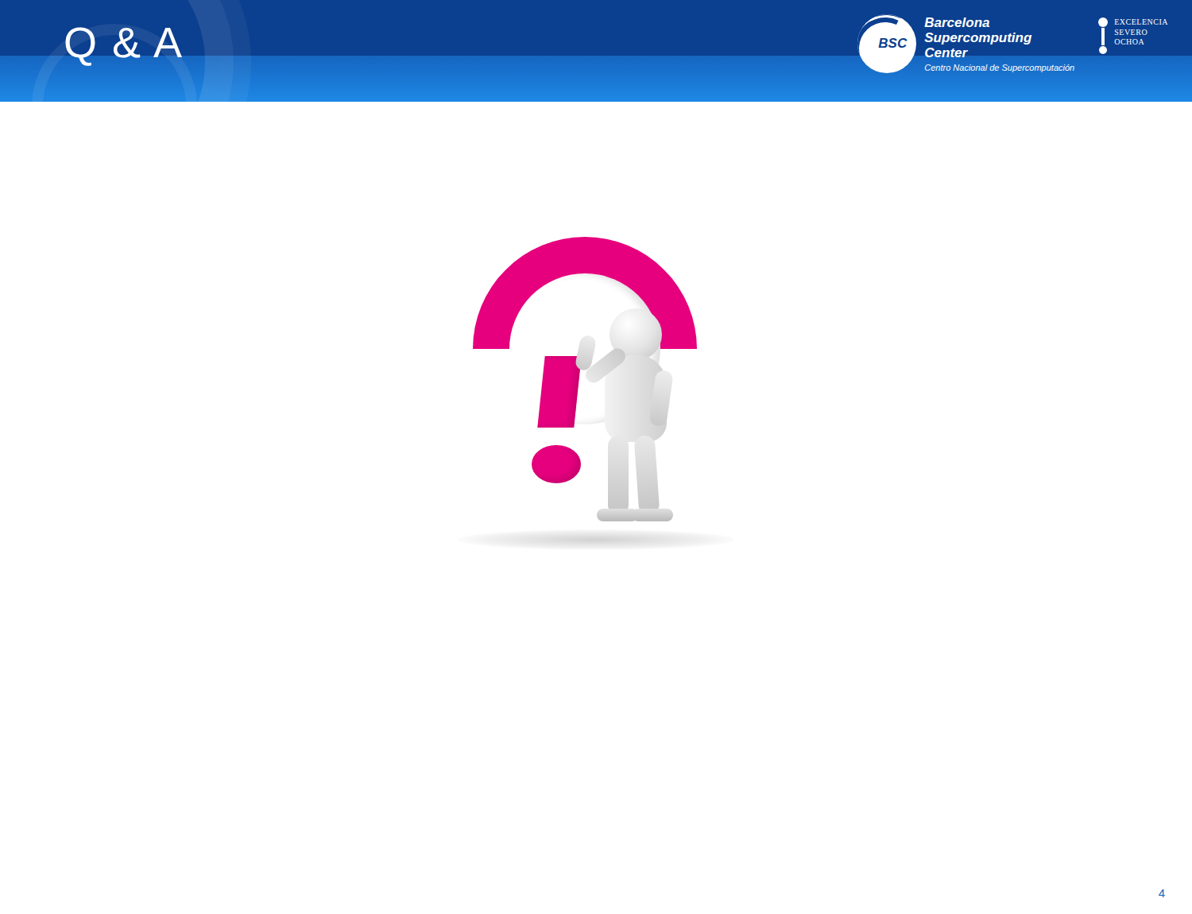Q & A
BSC
Barcelona Supercomputing Center Centro Nacional de Supercomputación
EXCELENCIA
SEVERO
OCHOA
4